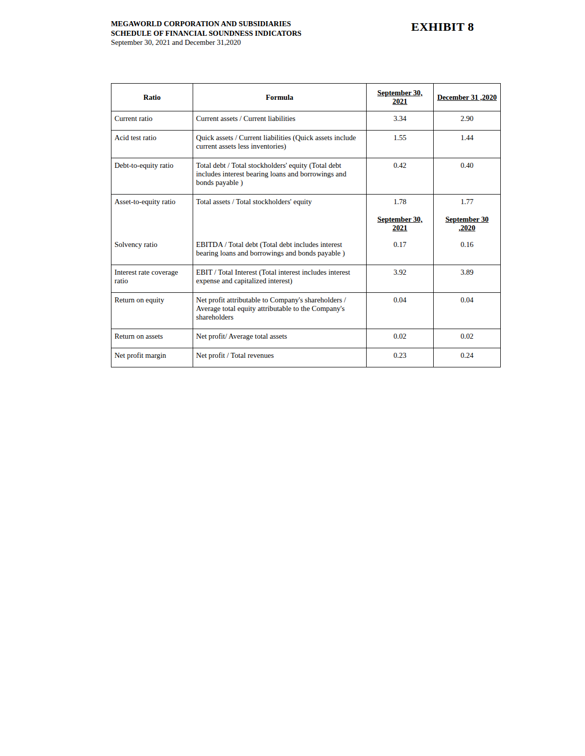MEGAWORLD CORPORATION AND SUBSIDIARIES
SCHEDULE OF FINANCIAL SOUNDNESS INDICATORS
September 30, 2021 and December 31,2020
EXHIBIT 8
| Ratio | Formula | September 30, 2021 | December 31 ,2020 |
| --- | --- | --- | --- |
| Current ratio | Current assets / Current liabilities | 3.34 | 2.90 |
| Acid test ratio | Quick assets / Current liabilities (Quick assets include current assets less inventories) | 1.55 | 1.44 |
| Debt-to-equity ratio | Total debt / Total stockholders' equity (Total debt includes interest bearing loans and borrowings and bonds payable ) | 0.42 | 0.40 |
| Asset-to-equity ratio | Total assets / Total stockholders' equity | 1.78 | 1.77 |
| | | September 30, 2021 | September 30 ,2020 |
| Solvency ratio | EBITDA / Total debt (Total debt includes interest bearing loans and borrowings and bonds payable ) | 0.17 | 0.16 |
| Interest rate coverage ratio | EBIT / Total Interest (Total interest includes interest expense and capitalized interest) | 3.92 | 3.89 |
| Return on equity | Net profit attributable to Company's shareholders / Average total equity attributable to the Company's shareholders | 0.04 | 0.04 |
| Return on assets | Net profit/ Average total assets | 0.02 | 0.02 |
| Net profit margin | Net profit / Total revenues | 0.23 | 0.24 |